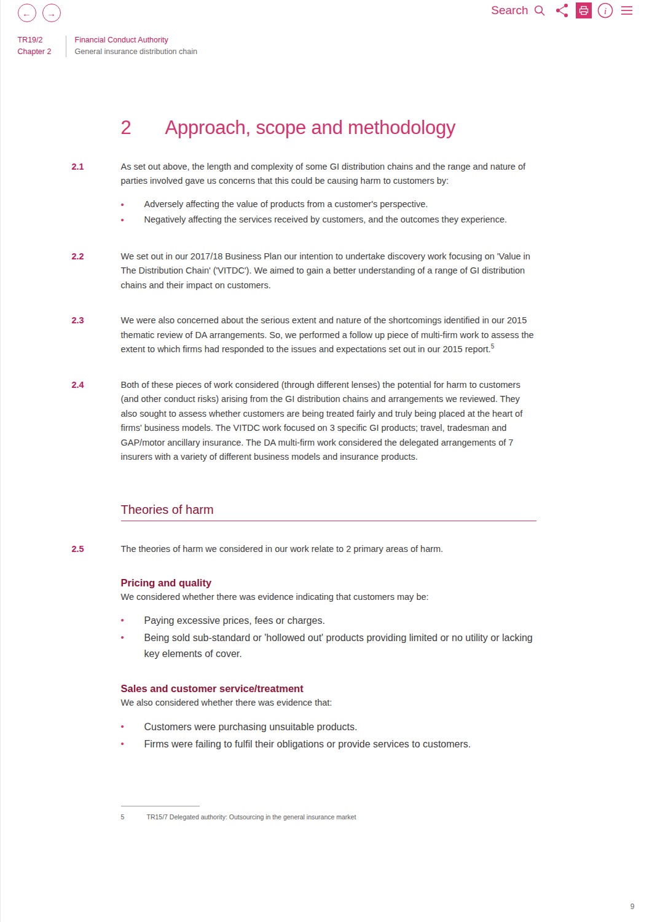←
→
Search
i
TR19/2
Chapter 2
Financial Conduct Authority
General insurance distribution chain
2 Approach, scope and methodology
2.1
As set out above, the length and complexity of some GI distribution chains and the range and nature of parties involved gave us concerns that this could be causing harm to customers by:
Adversely affecting the value of products from a customer's perspective.
Negatively affecting the services received by customers, and the outcomes they experience.
2.2
We set out in our 2017/18 Business Plan our intention to undertake discovery work focusing on 'Value in The Distribution Chain' ('VITDC'). We aimed to gain a better understanding of a range of GI distribution chains and their impact on customers.
2.3
We were also concerned about the serious extent and nature of the shortcomings identified in our 2015 thematic review of DA arrangements. So, we performed a follow up piece of multi-firm work to assess the extent to which firms had responded to the issues and expectations set out in our 2015 report.5
2.4
Both of these pieces of work considered (through different lenses) the potential for harm to customers (and other conduct risks) arising from the GI distribution chains and arrangements we reviewed. They also sought to assess whether customers are being treated fairly and truly being placed at the heart of firms' business models. The VITDC work focused on 3 specific GI products; travel, tradesman and GAP/motor ancillary insurance. The DA multi-firm work considered the delegated arrangements of 7 insurers with a variety of different business models and insurance products.
Theories of harm
2.5
The theories of harm we considered in our work relate to 2 primary areas of harm.
Pricing and quality
We considered whether there was evidence indicating that customers may be:
Paying excessive prices, fees or charges.
Being sold sub-standard or 'hollowed out' products providing limited or no utility or lacking key elements of cover.
Sales and customer service/treatment
We also considered whether there was evidence that:
Customers were purchasing unsuitable products.
Firms were failing to fulfil their obligations or provide services to customers.
5
TR15/7 Delegated authority: Outsourcing in the general insurance market
9